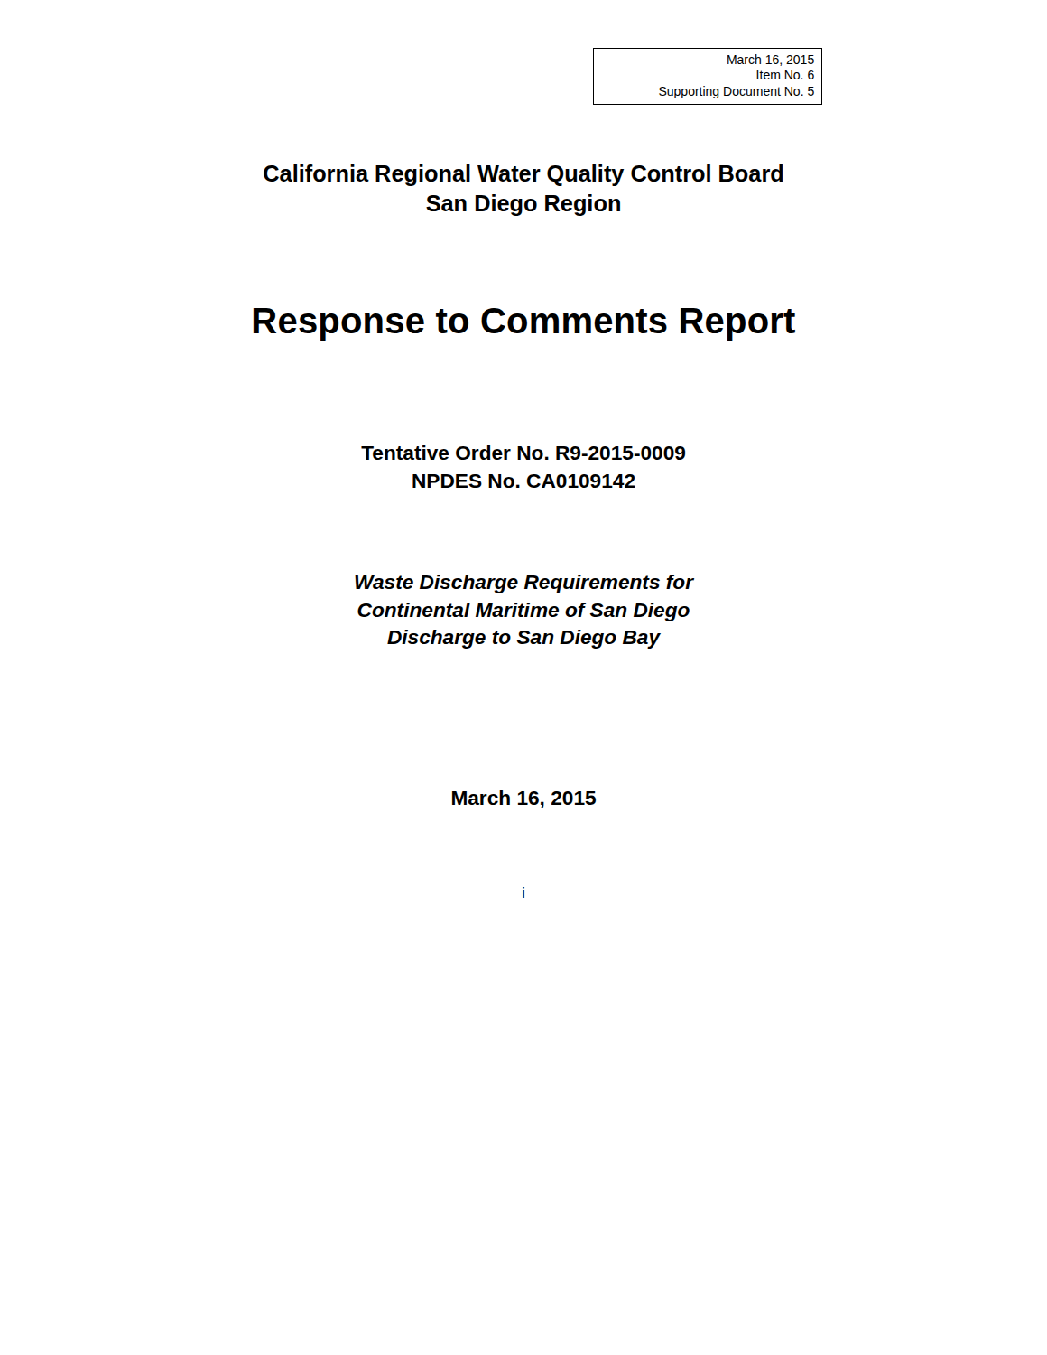March 16, 2015
Item No. 6
Supporting Document No. 5
California Regional Water Quality Control Board
San Diego Region
Response to Comments Report
Tentative Order No. R9-2015-0009
NPDES No. CA0109142
Waste Discharge Requirements for
Continental Maritime of San Diego
Discharge to San Diego Bay
March 16, 2015
i